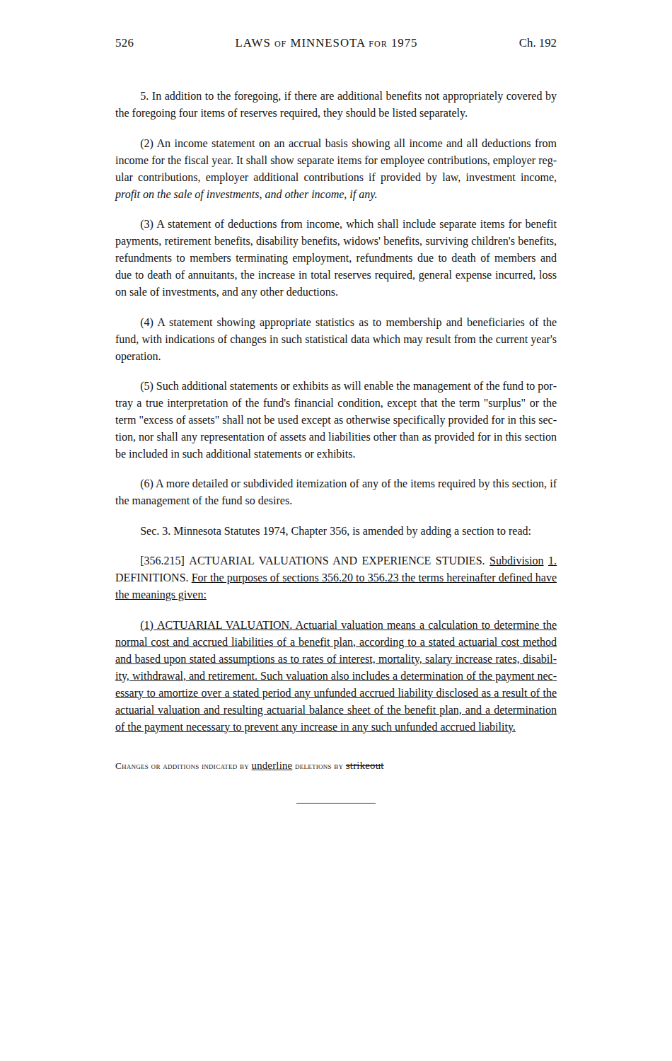526 LAWS of MINNESOTA for 1975 Ch. 192
5. In addition to the foregoing, if there are additional benefits not appropriately covered by the foregoing four items of reserves required, they should be listed separately.
(2) An income statement on an accrual basis showing all income and all deductions from income for the fiscal year. It shall show separate items for employee contributions, employer regular contributions, employer additional contributions if provided by law, investment income, profit on the sale of investments, and other income, if any.
(3) A statement of deductions from income, which shall include separate items for benefit payments, retirement benefits, disability benefits, widows' benefits, surviving children's benefits, refundments to members terminating employment, refundments due to death of members and due to death of annuitants, the increase in total reserves required, general expense incurred, loss on sale of investments, and any other deductions.
(4) A statement showing appropriate statistics as to membership and beneficiaries of the fund, with indications of changes in such statistical data which may result from the current year's operation.
(5) Such additional statements or exhibits as will enable the management of the fund to portray a true interpretation of the fund's financial condition, except that the term "surplus" or the term "excess of assets" shall not be used except as otherwise specifically provided for in this section, nor shall any representation of assets and liabilities other than as provided for in this section be included in such additional statements or exhibits.
(6) A more detailed or subdivided itemization of any of the items required by this section, if the management of the fund so desires.
Sec. 3. Minnesota Statutes 1974, Chapter 356, is amended by adding a section to read:
[356.215] ACTUARIAL VALUATIONS AND EXPERIENCE STUDIES. Subdivision 1. DEFINITIONS. For the purposes of sections 356.20 to 356.23 the terms hereinafter defined have the meanings given:
(1) ACTUARIAL VALUATION. Actuarial valuation means a calculation to determine the normal cost and accrued liabilities of a benefit plan, according to a stated actuarial cost method and based upon stated assumptions as to rates of interest, mortality, salary increase rates, disability, withdrawal, and retirement. Such valuation also includes a determination of the payment necessary to amortize over a stated period any unfunded accrued liability disclosed as a result of the actuarial valuation and resulting actuarial balance sheet of the benefit plan, and a determination of the payment necessary to prevent any increase in any such unfunded accrued liability.
Changes or additions indicated by underline deletions by strikeout